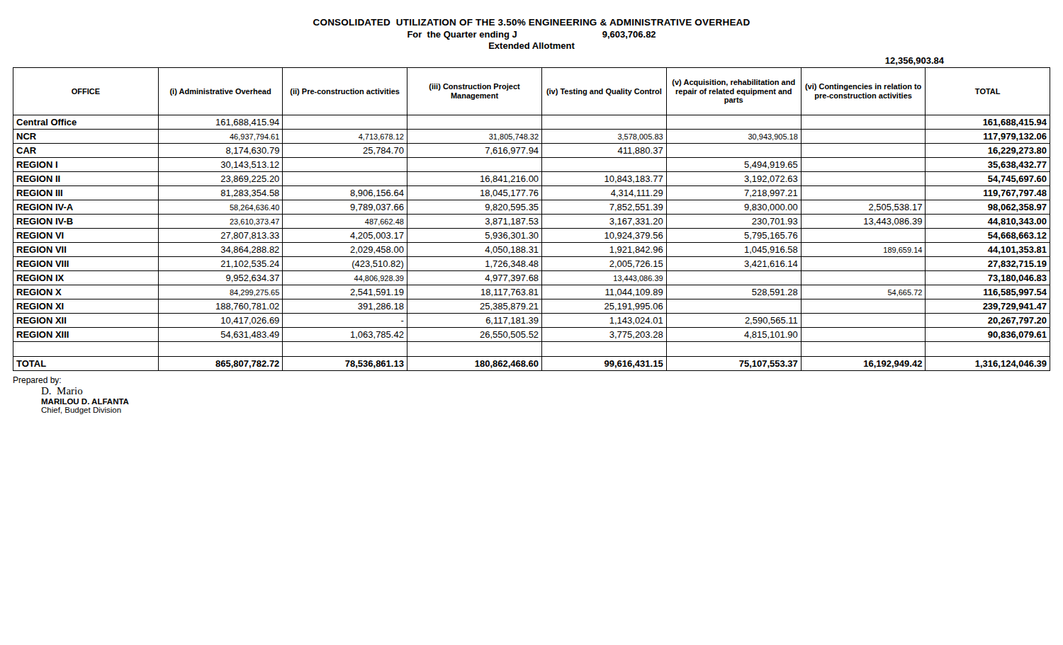CONSOLIDATED UTILIZATION OF THE 3.50% ENGINEERING & ADMINISTRATIVE OVERHEAD
For the Quarter ending J 9,603,706.82
Extended Allotment
12,356,903.84
| OFFICE | (i) Administrative Overhead | (ii) Pre-construction activities | (iii) Construction Project Management | (iv) Testing and Quality Control | (v) Acquisition, rehabilitation and repair of related equipment and parts | (vi) Contingencies in relation to pre-construction activities | TOTAL |
| --- | --- | --- | --- | --- | --- | --- | --- |
| Central Office | 161,688,415.94 | | | | | | 161,688,415.94 |
| NCR | 46,937,794.61 | 4,713,678.12 | 31,805,748.32 | 3,578,005.83 | 30,943,905.18 | | 117,979,132.06 |
| CAR | 8,174,630.79 | 25,784.70 | 7,616,977.94 | 411,880.37 | | | 16,229,273.80 |
| REGION I | 30,143,513.12 | | | | 5,494,919.65 | | 35,638,432.77 |
| REGION II | 23,869,225.20 | | 16,841,216.00 | 10,843,183.77 | 3,192,072.63 | | 54,745,697.60 |
| REGION III | 81,283,354.58 | 8,906,156.64 | 18,045,177.76 | 4,314,111.29 | 7,218,997.21 | | 119,767,797.48 |
| REGION IV-A | 58,264,636.40 | 9,789,037.66 | 9,820,595.35 | 7,852,551.39 | 9,830,000.00 | 2,505,538.17 | 98,062,358.97 |
| REGION IV-B | 23,610,373.47 | 487,662.48 | 3,871,187.53 | 3,167,331.20 | 230,701.93 | 13,443,086.39 | 44,810,343.00 |
| REGION VI | 27,807,813.33 | 4,205,003.17 | 5,936,301.30 | 10,924,379.56 | 5,795,165.76 | | 54,668,663.12 |
| REGION VII | 34,864,288.82 | 2,029,458.00 | 4,050,188.31 | 1,921,842.96 | 1,045,916.58 | 189,659.14 | 44,101,353.81 |
| REGION VIII | 21,102,535.24 | (423,510.82) | 1,726,348.48 | 2,005,726.15 | 3,421,616.14 | | 27,832,715.19 |
| REGION IX | 9,952,634.37 | 44,806,928.39 | 4,977,397.68 | 13,443,086.39 | | | 73,180,046.83 |
| REGION X | 84,299,275.65 | 2,541,591.19 | 18,117,763.81 | 11,044,109.89 | 528,591.28 | 54,665.72 | 116,585,997.54 |
| REGION XI | 188,760,781.02 | 391,286.18 | 25,385,879.21 | 25,191,995.06 | | | 239,729,941.47 |
| REGION XII | 10,417,026.69 | - | 6,117,181.39 | 1,143,024.01 | 2,590,565.11 | | 20,267,797.20 |
| REGION XIII | 54,631,483.49 | 1,063,785.42 | 26,550,505.52 | 3,775,203.28 | 4,815,101.90 | | 90,836,079.61 |
| TOTAL | 865,807,782.72 | 78,536,861.13 | 180,862,468.60 | 99,616,431.15 | 75,107,553.37 | 16,192,949.42 | 1,316,124,046.39 |
Prepared by:
D. Mario
MARILOU D. ALFANTA
Chief, Budget Division